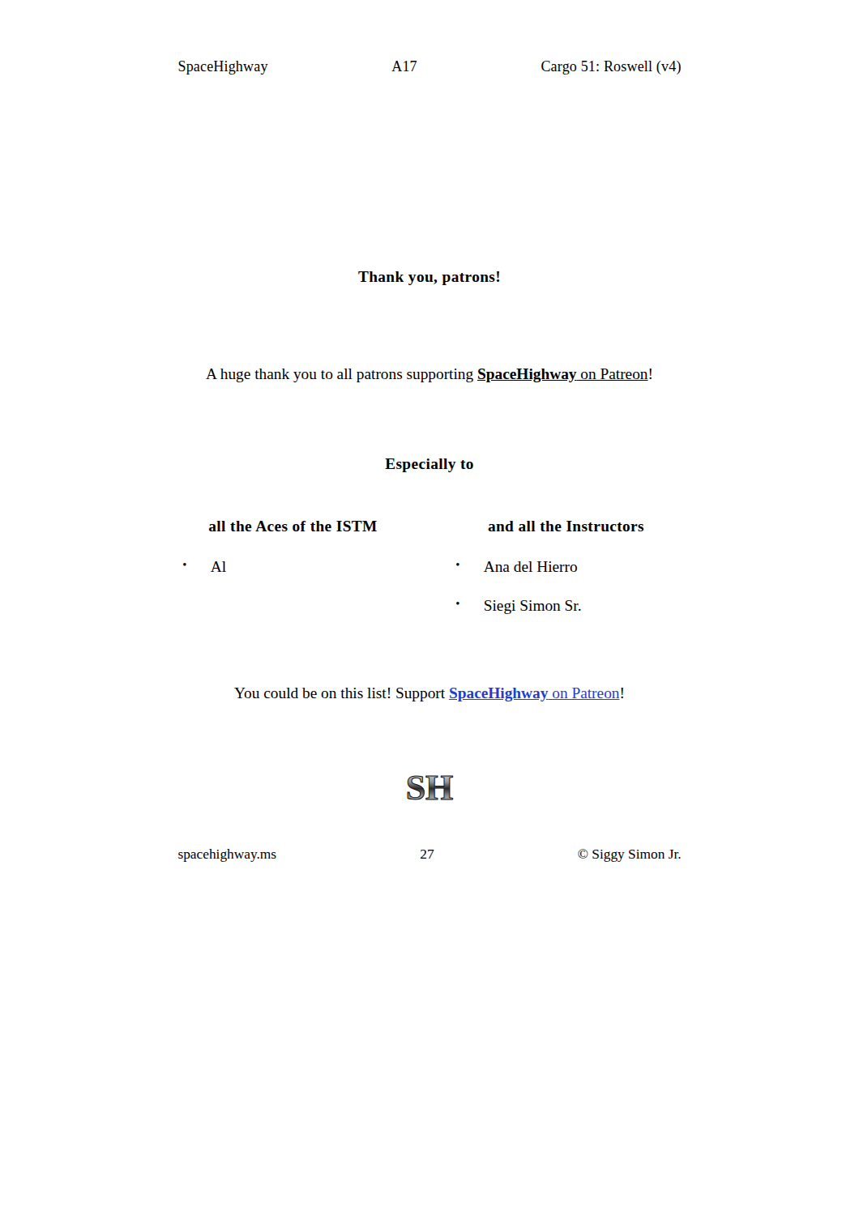SpaceHighway A17 Cargo 51: Roswell (v4)
Thank you, patrons!
A huge thank you to all patrons supporting SpaceHighway on Patreon!
Especially to
all the Aces of the ISTM
Al
and all the Instructors
Ana del Hierro
Siegi Simon Sr.
You could be on this list! Support SpaceHighway on Patreon!
SH
spacehighway.ms 27 © Siggy Simon Jr.